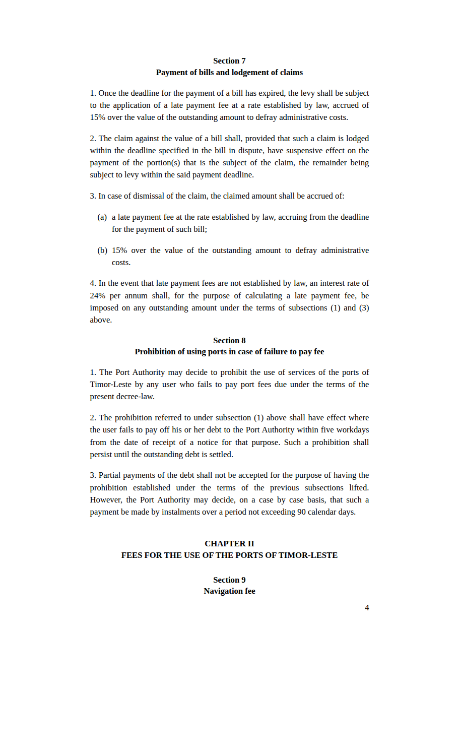Section 7 Payment of bills and lodgement of claims
1. Once the deadline for the payment of a bill has expired, the levy shall be subject to the application of a late payment fee at a rate established by law, accrued of 15% over the value of the outstanding amount to defray administrative costs.
2. The claim against the value of a bill shall, provided that such a claim is lodged within the deadline specified in the bill in dispute, have suspensive effect on the payment of the portion(s) that is the subject of the claim, the remainder being subject to levy within the said payment deadline.
3. In case of dismissal of the claim, the claimed amount shall be accrued of:
(a) a late payment fee at the rate established by law, accruing from the deadline for the payment of such bill;
(b) 15% over the value of the outstanding amount to defray administrative costs.
4. In the event that late payment fees are not established by law, an interest rate of 24% per annum shall, for the purpose of calculating a late payment fee, be imposed on any outstanding amount under the terms of subsections (1) and (3) above.
Section 8 Prohibition of using ports in case of failure to pay fee
1. The Port Authority may decide to prohibit the use of services of the ports of Timor-Leste by any user who fails to pay port fees due under the terms of the present decree-law.
2. The prohibition referred to under subsection (1) above shall have effect where the user fails to pay off his or her debt to the Port Authority within five workdays from the date of receipt of a notice for that purpose. Such a prohibition shall persist until the outstanding debt is settled.
3. Partial payments of the debt shall not be accepted for the purpose of having the prohibition established under the terms of the previous subsections lifted. However, the Port Authority may decide, on a case by case basis, that such a payment be made by instalments over a period not exceeding 90 calendar days.
CHAPTER II
FEES FOR THE USE OF THE PORTS OF TIMOR-LESTE
Section 9 Navigation fee
4